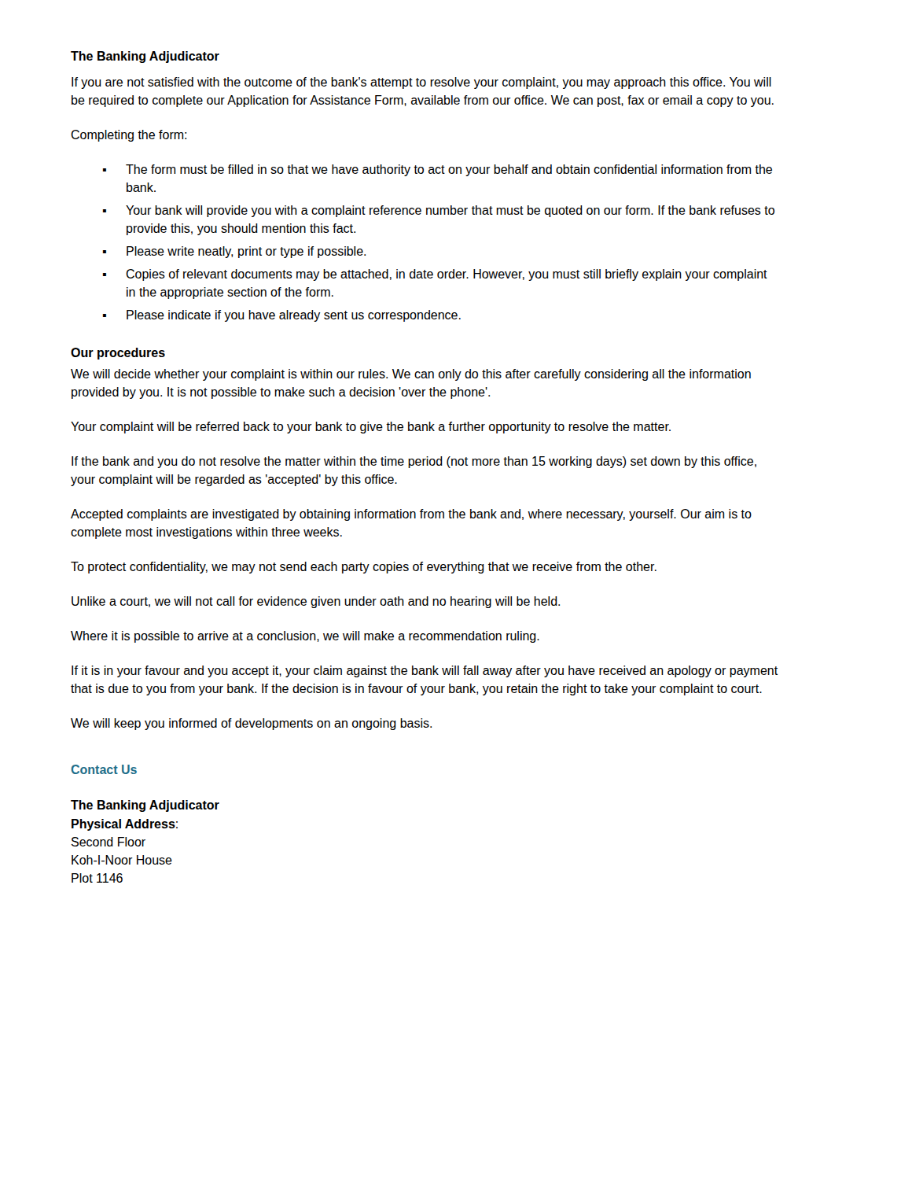The Banking Adjudicator
If you are not satisfied with the outcome of the bank's attempt to resolve your complaint, you may approach this office. You will be required to complete our Application for Assistance Form, available from our office. We can post, fax or email a copy to you.
Completing the form:
The form must be filled in so that we have authority to act on your behalf and obtain confidential information from the bank.
Your bank will provide you with a complaint reference number that must be quoted on our form. If the bank refuses to provide this, you should mention this fact.
Please write neatly, print or type if possible.
Copies of relevant documents may be attached, in date order. However, you must still briefly explain your complaint in the appropriate section of the form.
Please indicate if you have already sent us correspondence.
Our procedures
We will decide whether your complaint is within our rules. We can only do this after carefully considering all the information provided by you. It is not possible to make such a decision 'over the phone'.
Your complaint will be referred back to your bank to give the bank a further opportunity to resolve the matter.
If the bank and you do not resolve the matter within the time period (not more than 15 working days) set down by this office, your complaint will be regarded as 'accepted' by this office.
Accepted complaints are investigated by obtaining information from the bank and, where necessary, yourself. Our aim is to complete most investigations within three weeks.
To protect confidentiality, we may not send each party copies of everything that we receive from the other.
Unlike a court, we will not call for evidence given under oath and no hearing will be held.
Where it is possible to arrive at a conclusion, we will make a recommendation ruling.
If it is in your favour and you accept it, your claim against the bank will fall away after you have received an apology or payment that is due to you from your bank. If the decision is in favour of your bank, you retain the right to take your complaint to court.
We will keep you informed of developments on an ongoing basis.
Contact Us
The Banking Adjudicator
Physical Address:
Second Floor
Koh-I-Noor House
Plot 1146